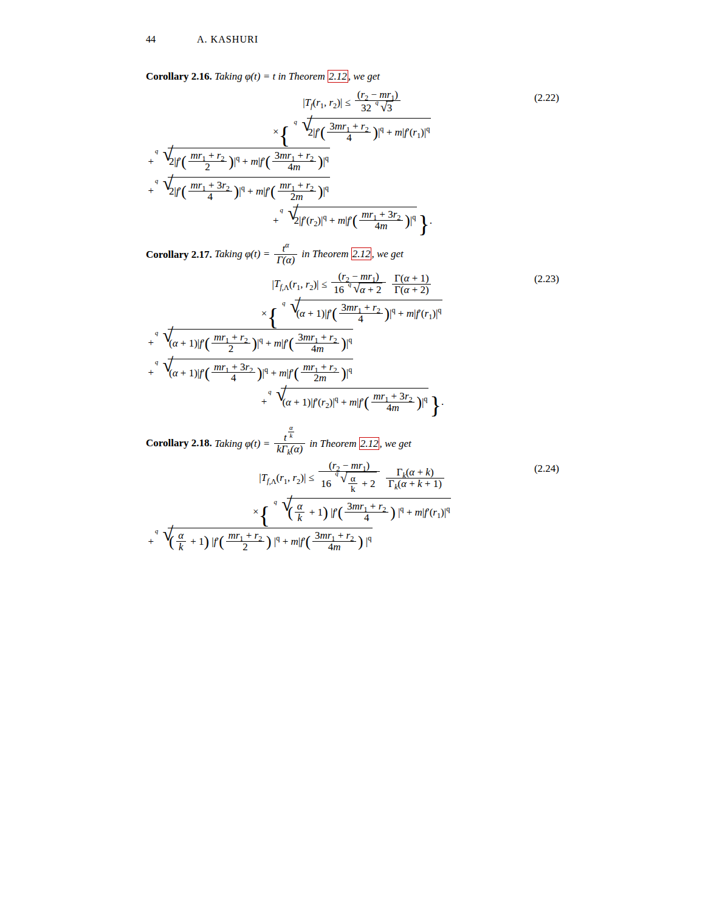44 A. KASHURI
Corollary 2.16. Taking φ(t) = t in Theorem 2.12, we get
(2.22)
|Tf(r1, r2)| ≤ (r2 − mr1) 32 q√3
×{ q√2|f′(3mr1 + r24)|q + m|f′(r1)|q
+q√2|f′(mr1 + r22)|q + m|f′(3mr1 + r24m)|q
+q√2|f′(mr1 + 3r24)|q + m|f′(mr1 + r22m)|q
+q√2|f′(r2)|q + m|f′(mr1 + 3r24m)|q}.
Corollary 2.17. Taking φ(t) = tα Γ(α) in Theorem 2.12, we get
(2.23)
|Tf,Λ(r1, r2)| ≤ (r2 − mr1) 16 q√α + 2 Γ(α + 1) Γ(α + 2)
×{ q√(α + 1)|f′(3mr1 + r24)|q + m|f′(r1)|q
+q√(α + 1)|f′(mr1 + r22)|q + m|f′(3mr1 + r24m)|q
+q√(α + 1)|f′(mr1 + 3r24)|q + m|f′(mr1 + r22m)|q
+q√(α + 1)|f′(r2)|q + m|f′(mr1 + 3r24m)|q}.
Corollary 2.18. Taking φ(t) = tαk k Γk(α) in Theorem 2.12, we get
(2.24)
|Tf,Λ(r1, r2)| ≤ (r2 − mr1) 16 q√αk + 2 Γk(α + k) Γk(α + k + 1)
×{ q√(αk + 1) |f′(3mr1 + r24) |q + m|f′(r1)|q
+q√(αk + 1) |f′(mr1 + r22) |q + m|f′(3mr1 + r24m) |q